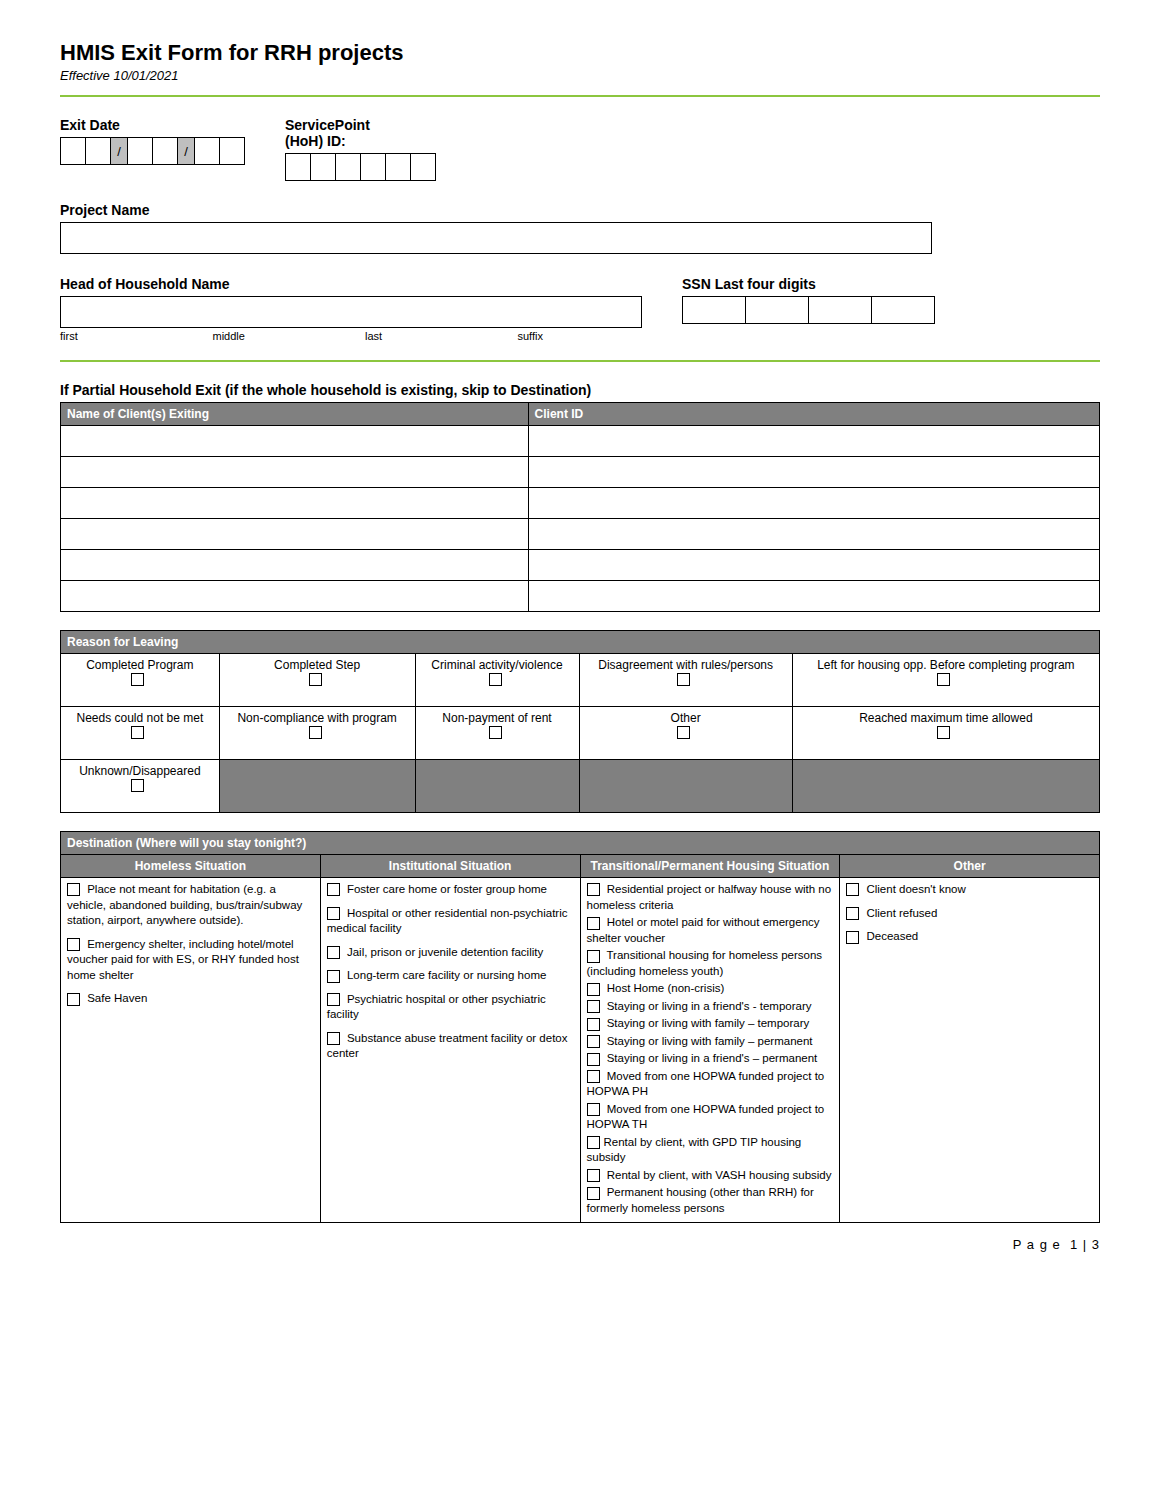HMIS Exit Form for RRH projects
Effective 10/01/2021
Exit Date
| | | / | | | / | | |
ServicePoint
(HoH) ID:
Project Name
Head of Household Name
first middle last suffix
SSN Last four digits
If Partial Household Exit (if the whole household is existing, skip to Destination)
| Name of Client(s) Exiting | Client ID |
| --- | --- |
| Reason for Leaving |
| --- |
| Completed Program | Completed Step | Criminal activity/violence | Disagreement with rules/persons | Left for housing opp. Before completing program |
| Needs could not be met | Non-compliance with program | Non-payment of rent | Other | Reached maximum time allowed |
| Unknown/Disappeared | | | | |
| Destination (Where will you stay tonight?) |
| --- |
| Homeless Situation | Institutional Situation | Transitional/Permanent Housing Situation | Other |
| Place not meant for habitation (e.g. a vehicle, abandoned building, bus/train/subway station, airport, anywhere outside). Emergency shelter, including hotel/motel voucher paid for with ES, or RHY funded host home shelter Safe Haven | Foster care home or foster group home Hospital or other residential non-psychiatric medical facility Jail, prison or juvenile detention facility Long-term care facility or nursing home Psychiatric hospital or other psychiatric facility Substance abuse treatment facility or detox center | Residential project or halfway house with no homeless criteria Hotel or motel paid for without emergency shelter voucher Transitional housing for homeless persons (including homeless youth) Host Home (non-crisis) Staying or living in a friend's - temporary Staying or living with family – temporary Staying or living with family – permanent Staying or living in a friend's – permanent Moved from one HOPWA funded project to HOPWA PH Moved from one HOPWA funded project to HOPWA TH Rental by client, with GPD TIP housing subsidy Rental by client, with VASH housing subsidy Permanent housing (other than RRH) for formerly homeless persons | Client doesn't know Client refused Deceased |
P a g e 1 | 3